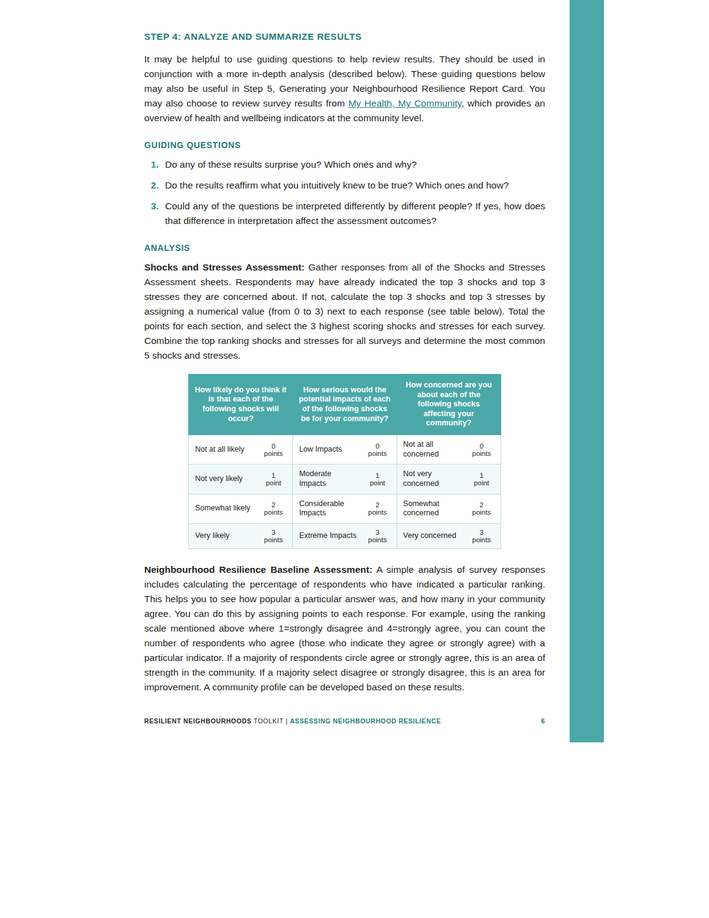Step 4: Analyze and Summarize Results
It may be helpful to use guiding questions to help review results. They should be used in conjunction with a more in-depth analysis (described below). These guiding questions below may also be useful in Step 5, Generating your Neighbourhood Resilience Report Card. You may also choose to review survey results from My Health, My Community, which provides an overview of health and wellbeing indicators at the community level.
Guiding Questions
Do any of these results surprise you? Which ones and why?
Do the results reaffirm what you intuitively knew to be true? Which ones and how?
Could any of the questions be interpreted differently by different people? If yes, how does that difference in interpretation affect the assessment outcomes?
Analysis
Shocks and Stresses Assessment: Gather responses from all of the Shocks and Stresses Assessment sheets. Respondents may have already indicated the top 3 shocks and top 3 stresses they are concerned about. If not, calculate the top 3 shocks and top 3 stresses by assigning a numerical value (from 0 to 3) next to each response (see table below). Total the points for each section, and select the 3 highest scoring shocks and stresses for each survey. Combine the top ranking shocks and stresses for all surveys and determine the most common 5 shocks and stresses.
| How likely do you think it is that each of the following shocks will occur? | How serious would the potential impacts of each of the following shocks be for your community? | How concerned are you about each of the following shocks affecting your community? |
| --- | --- | --- |
| Not at all likely 0 points | Low Impacts 0 points | Not at all concerned 0 points |
| Not very likely 1 point | Moderate Impacts 1 point | Not very concerned 1 point |
| Somewhat likely 2 points | Considerable Impacts 2 points | Somewhat concerned 2 points |
| Very likely 3 points | Extreme Impacts 3 points | Very concerned 3 points |
Neighbourhood Resilience Baseline Assessment: A simple analysis of survey responses includes calculating the percentage of respondents who have indicated a particular ranking. This helps you to see how popular a particular answer was, and how many in your community agree. You can do this by assigning points to each response. For example, using the ranking scale mentioned above where 1=strongly disagree and 4=strongly agree, you can count the number of respondents who agree (those who indicate they agree or strongly agree) with a particular indicator. If a majority of respondents circle agree or strongly agree, this is an area of strength in the community. If a majority select disagree or strongly disagree, this is an area for improvement. A community profile can be developed based on these results.
RESILIENT NEIGHBOURHOODS TOOLKIT | ASSESSING NEIGHBOURHOOD RESILIENCE
6